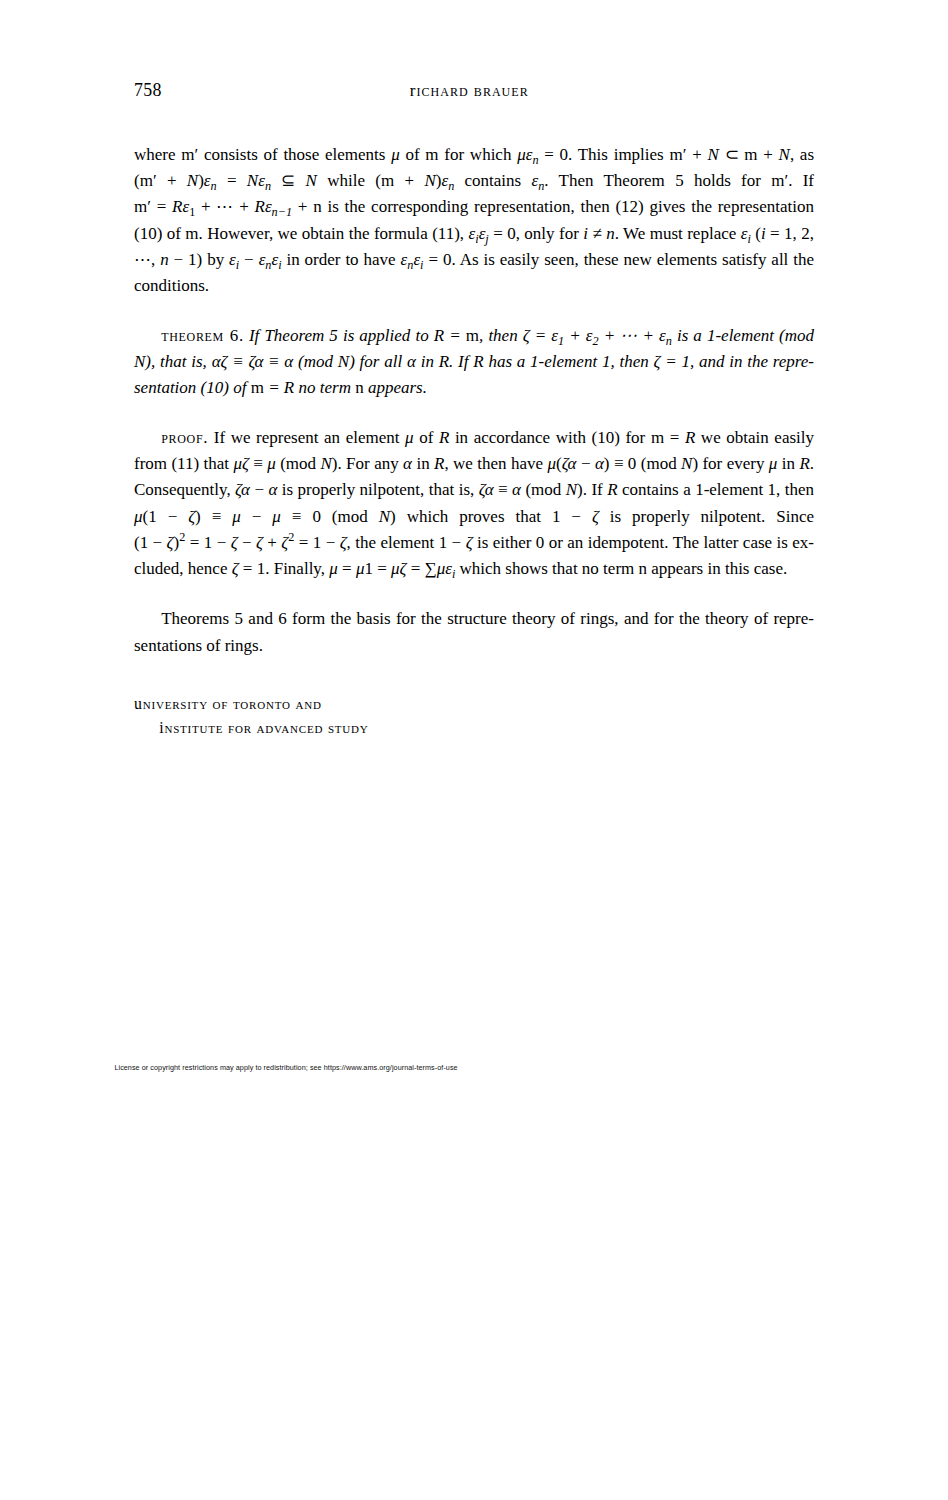758 Richard Brauer
where m′ consists of those elements μ of m for which μεn = 0. This implies m′ + N ⊂ m + N, as (m′ + N)εn = Nεn ⊆ N while (m + N)εn contains εn. Then Theorem 5 holds for m′. If m′ = Rε1 + ⋯ + Rεn−1 + n is the corresponding representation, then (12) gives the representation (10) of m. However, we obtain the formula (11), εiεj = 0, only for i ≠ n. We must replace εi (i = 1, 2, ⋯, n − 1) by εi − εnεi in order to have εnεi = 0. As is easily seen, these new elements satisfy all the conditions.
Theorem 6. If Theorem 5 is applied to R = m, then ζ = ε1 + ε2 + ⋯ + εn is a 1-element (mod N), that is, αζ ≡ ζα ≡ α (mod N) for all α in R. If R has a 1-element 1, then ζ = 1, and in the representation (10) of m = R no term n appears.
Proof. If we represent an element μ of R in accordance with (10) for m = R we obtain easily from (11) that μζ ≡ μ (mod N). For any α in R, we then have μ(ζα − α) ≡ 0 (mod N) for every μ in R. Consequently, ζα − α is properly nilpotent, that is, ζα ≡ α (mod N). If R contains a 1-element 1, then μ(1 − ζ) ≡ μ − μ ≡ 0 (mod N) which proves that 1 − ζ is properly nilpotent. Since (1 − ζ)2 = 1 − ζ − ζ + ζ2 = 1 − ζ, the element 1 − ζ is either 0 or an idempotent. The latter case is excluded, hence ζ = 1. Finally, μ = μ1 = μζ = ∑μεi which shows that no term n appears in this case.
Theorems 5 and 6 form the basis for the structure theory of rings, and for the theory of representations of rings.
University of Toronto and
Institute for Advanced Study
License or copyright restrictions may apply to redistribution; see https://www.ams.org/journal-terms-of-use